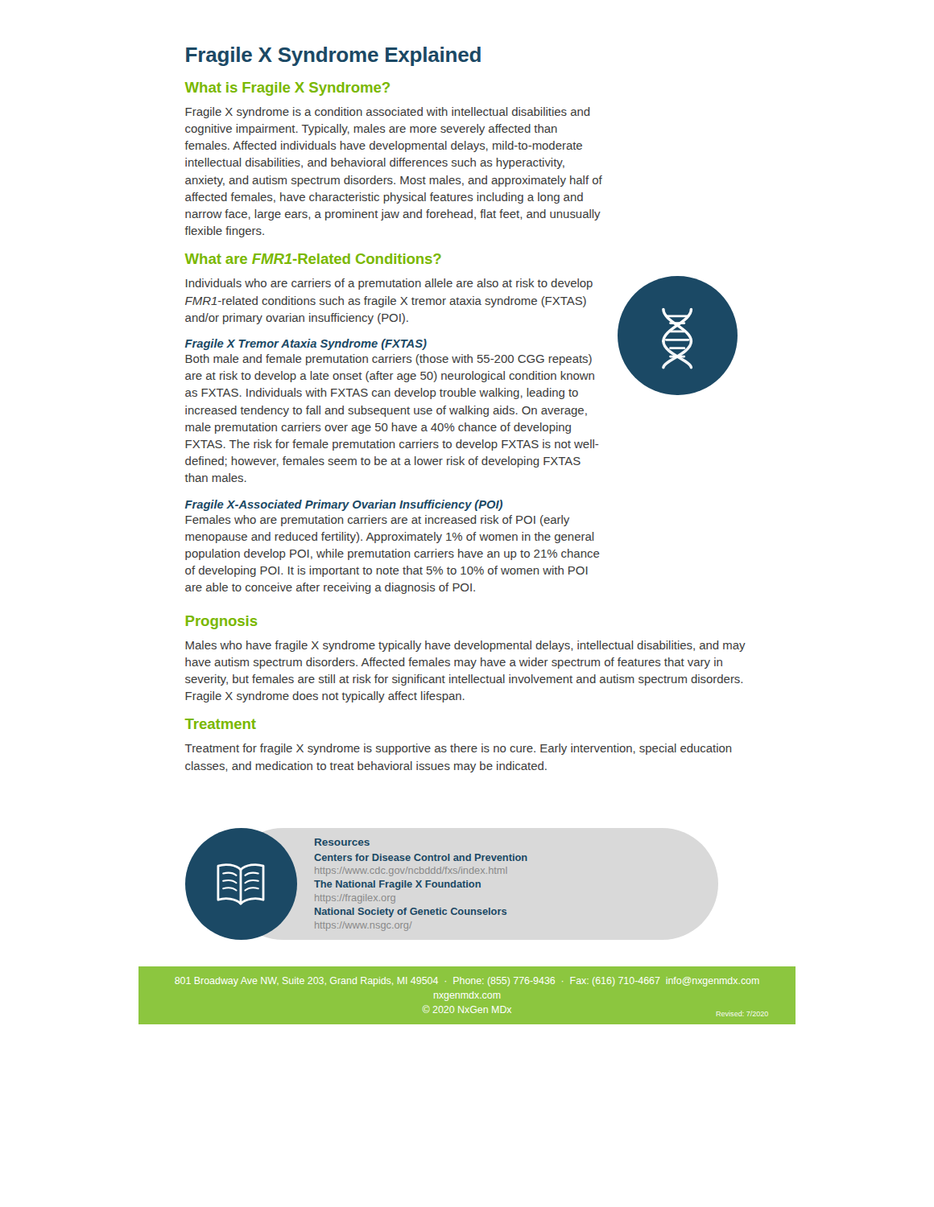Fragile X Syndrome Explained
What is Fragile X Syndrome?
Fragile X syndrome is a condition associated with intellectual disabilities and cognitive impairment. Typically, males are more severely affected than females. Affected individuals have developmental delays, mild-to-moderate intellectual disabilities, and behavioral differences such as hyperactivity, anxiety, and autism spectrum disorders. Most males, and approximately half of affected females, have characteristic physical features including a long and narrow face, large ears, a prominent jaw and forehead, flat feet, and unusually flexible fingers.
What are FMR1-Related Conditions?
Individuals who are carriers of a premutation allele are also at risk to develop FMR1-related conditions such as fragile X tremor ataxia syndrome (FXTAS) and/or primary ovarian insufficiency (POI).
Fragile X Tremor Ataxia Syndrome (FXTAS)
Both male and female premutation carriers (those with 55-200 CGG repeats) are at risk to develop a late onset (after age 50) neurological condition known as FXTAS. Individuals with FXTAS can develop trouble walking, leading to increased tendency to fall and subsequent use of walking aids. On average, male premutation carriers over age 50 have a 40% chance of developing FXTAS. The risk for female premutation carriers to develop FXTAS is not well-defined; however, females seem to be at a lower risk of developing FXTAS than males.
Fragile X-Associated Primary Ovarian Insufficiency (POI)
Females who are premutation carriers are at increased risk of POI (early menopause and reduced fertility). Approximately 1% of women in the general population develop POI, while premutation carriers have an up to 21% chance of developing POI. It is important to note that 5% to 10% of women with POI are able to conceive after receiving a diagnosis of POI.
Prognosis
Males who have fragile X syndrome typically have developmental delays, intellectual disabilities, and may have autism spectrum disorders. Affected females may have a wider spectrum of features that vary in severity, but females are still at risk for significant intellectual involvement and autism spectrum disorders. Fragile X syndrome does not typically affect lifespan.
Treatment
Treatment for fragile X syndrome is supportive as there is no cure. Early intervention, special education classes, and medication to treat behavioral issues may be indicated.
Resources
Centers for Disease Control and Prevention
https://www.cdc.gov/ncbddd/fxs/index.html
The National Fragile X Foundation
https://fragilex.org
National Society of Genetic Counselors
https://www.nsgc.org/
801 Broadway Ave NW, Suite 203, Grand Rapids, MI 49504 · Phone: (855) 776-9436 · Fax: (616) 710-4667 info@nxgenmdx.com
nxgenmdx.com
© 2020 NxGen MDx
Revised: 7/2020